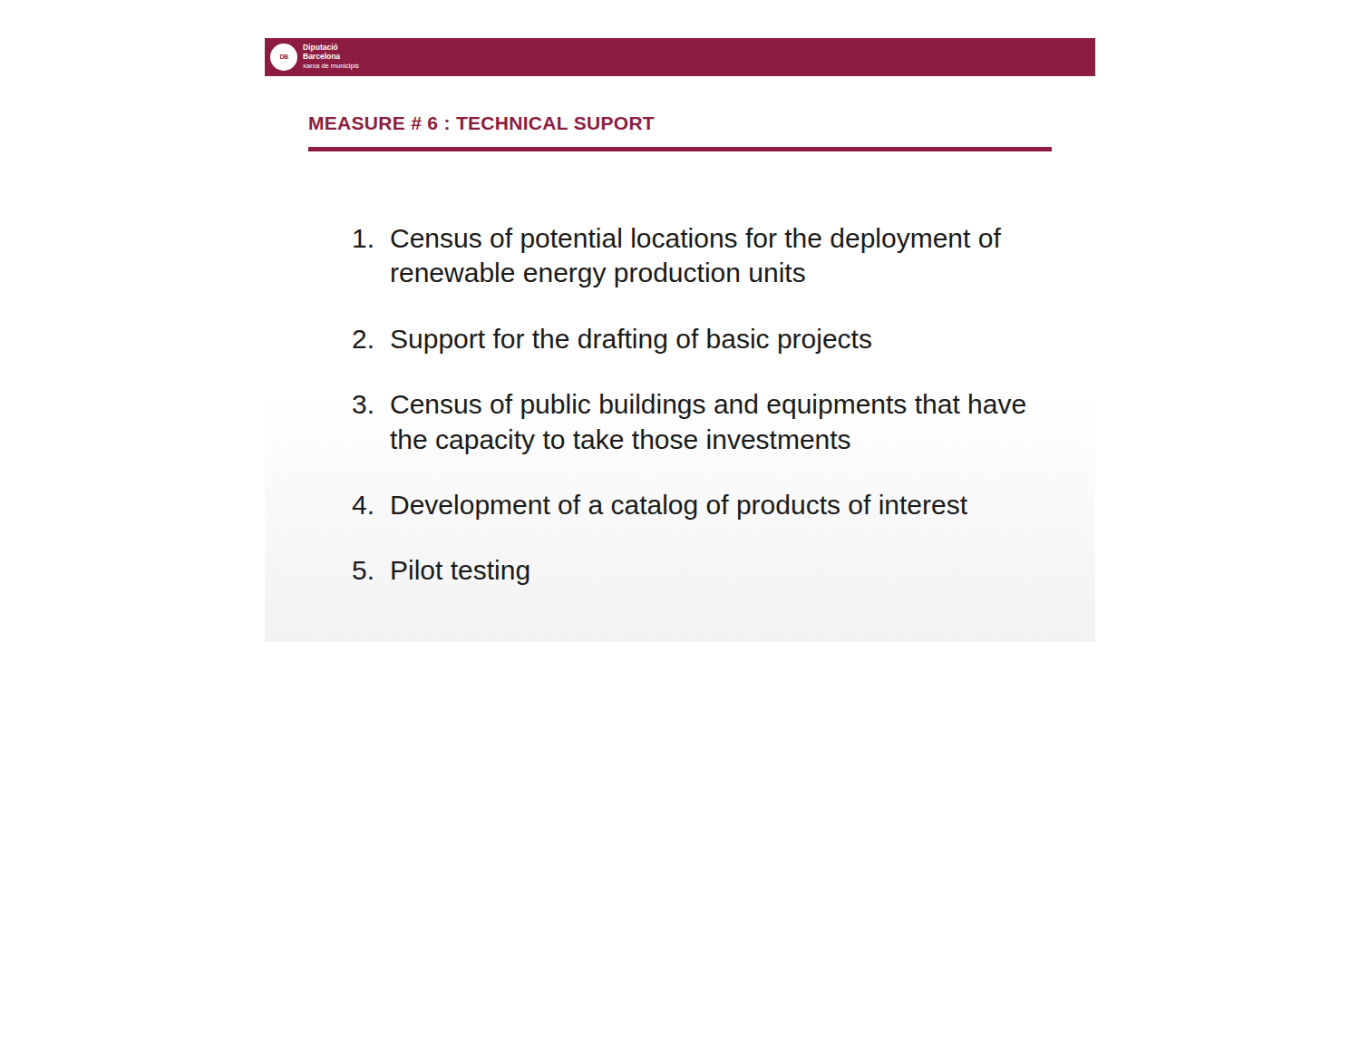DB
Diputació
Barcelona
xarxa de municipis
MEASURE # 6 : TECHNICAL SUPORT
Census of potential locations for the deployment of renewable energy production units
Support for the drafting of basic projects
Census of public buildings and equipments that have the capacity to take those investments
Development of a catalog of products of interest
Pilot testing